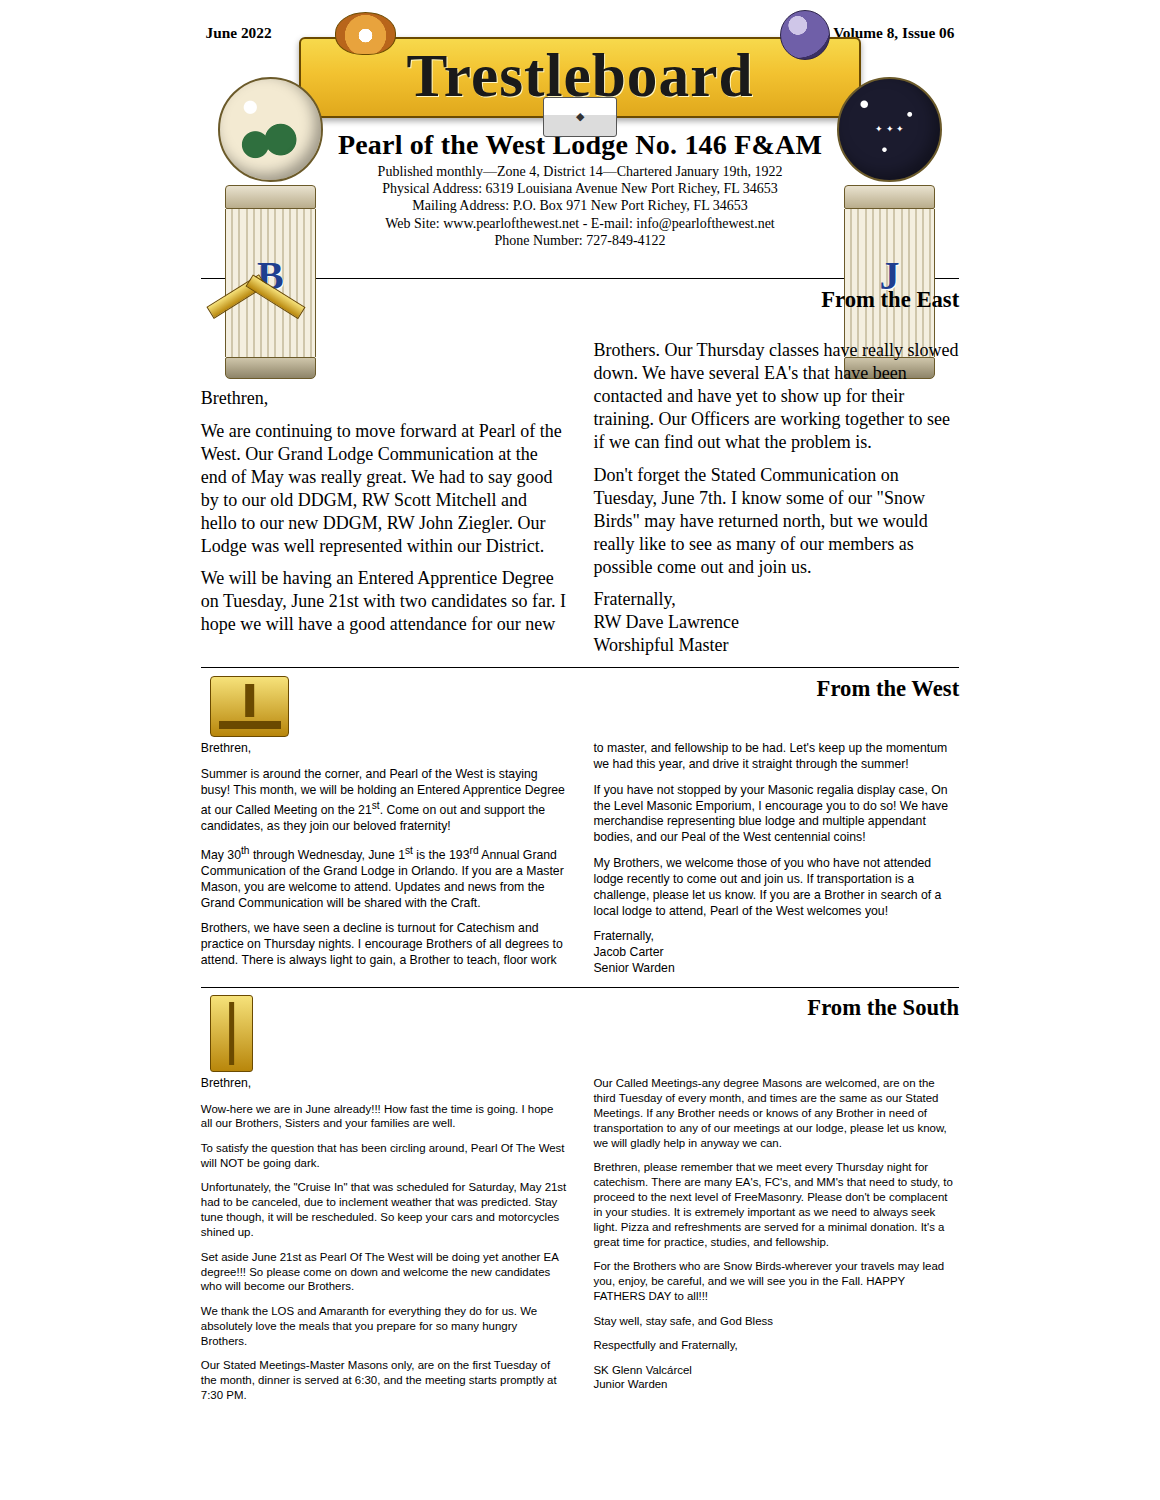June 2022 Volume 8, Issue 06
Trestleboard
◆
B
✦ ✦ ✦
J
Pearl of the West Lodge No. 146 F&AM
Published monthly—Zone 4, District 14—Chartered January 19th, 1922
Physical Address: 6319 Louisiana Avenue New Port Richey, FL 34653
Mailing Address: P.O. Box 971 New Port Richey, FL 34653
Web Site: www.pearlofthewest.net - E-mail: info@pearlofthewest.net
Phone Number: 727-849-4122
From the East
Brethren,
We are continuing to move forward at Pearl of the West. Our Grand Lodge Communication at the end of May was really great. We had to say good by to our old DDGM, RW Scott Mitchell and hello to our new DDGM, RW John Ziegler. Our Lodge was well represented within our District.
We will be having an Entered Apprentice Degree on Tuesday, June 21st with two candidates so far. I hope we will have a good attendance for our new Brothers. Our Thursday classes have really slowed down. We have several EA's that have been contacted and have yet to show up for their training. Our Officers are working together to see if we can find out what the problem is.
Don't forget the Stated Communication on Tuesday, June 7th. I know some of our "Snow Birds" may have returned north, but we would really like to see as many of our members as possible come out and join us.
Fraternally,
RW Dave Lawrence
Worshipful Master
From the West
Brethren,
Summer is around the corner, and Pearl of the West is staying busy! This month, we will be holding an Entered Apprentice Degree at our Called Meeting on the 21st. Come on out and support the candidates, as they join our beloved fraternity!
May 30th through Wednesday, June 1st is the 193rd Annual Grand Communication of the Grand Lodge in Orlando. If you are a Master Mason, you are welcome to attend. Updates and news from the Grand Communication will be shared with the Craft.
Brothers, we have seen a decline is turnout for Catechism and practice on Thursday nights. I encourage Brothers of all degrees to attend. There is always light to gain, a Brother to teach, floor work to master, and fellowship to be had. Let's keep up the momentum we had this year, and drive it straight through the summer!
If you have not stopped by your Masonic regalia display case, On the Level Masonic Emporium, I encourage you to do so! We have merchandise representing blue lodge and multiple appendant bodies, and our Peal of the West centennial coins!
My Brothers, we welcome those of you who have not attended lodge recently to come out and join us. If transportation is a challenge, please let us know. If you are a Brother in search of a local lodge to attend, Pearl of the West welcomes you!
Fraternally,
Jacob Carter
Senior Warden
From the South
Brethren,
Wow-here we are in June already!!! How fast the time is going. I hope all our Brothers, Sisters and your families are well.
To satisfy the question that has been circling around, Pearl Of The West will NOT be going dark.
Unfortunately, the "Cruise In" that was scheduled for Saturday, May 21st had to be canceled, due to inclement weather that was predicted. Stay tune though, it will be rescheduled. So keep your cars and motorcycles shined up.
Set aside June 21st as Pearl Of The West will be doing yet another EA degree!!! So please come on down and welcome the new candidates who will become our Brothers.
We thank the LOS and Amaranth for everything they do for us. We absolutely love the meals that you prepare for so many hungry Brothers.
Our Stated Meetings-Master Masons only, are on the first Tuesday of the month, dinner is served at 6:30, and the meeting starts promptly at 7:30 PM.
Our Called Meetings-any degree Masons are welcomed, are on the third Tuesday of every month, and times are the same as our Stated Meetings. If any Brother needs or knows of any Brother in need of transportation to any of our meetings at our lodge, please let us know, we will gladly help in anyway we can.
Brethren, please remember that we meet every Thursday night for catechism. There are many EA's, FC's, and MM's that need to study, to proceed to the next level of FreeMasonry. Please don't be complacent in your studies. It is extremely important as we need to always seek light. Pizza and refreshments are served for a minimal donation. It's a great time for practice, studies, and fellowship.
For the Brothers who are Snow Birds-wherever your travels may lead you, enjoy, be careful, and we will see you in the Fall. HAPPY FATHERS DAY to all!!!
Stay well, stay safe, and God Bless
Respectfully and Fraternally,
SK Glenn Valcárcel
Junior Warden